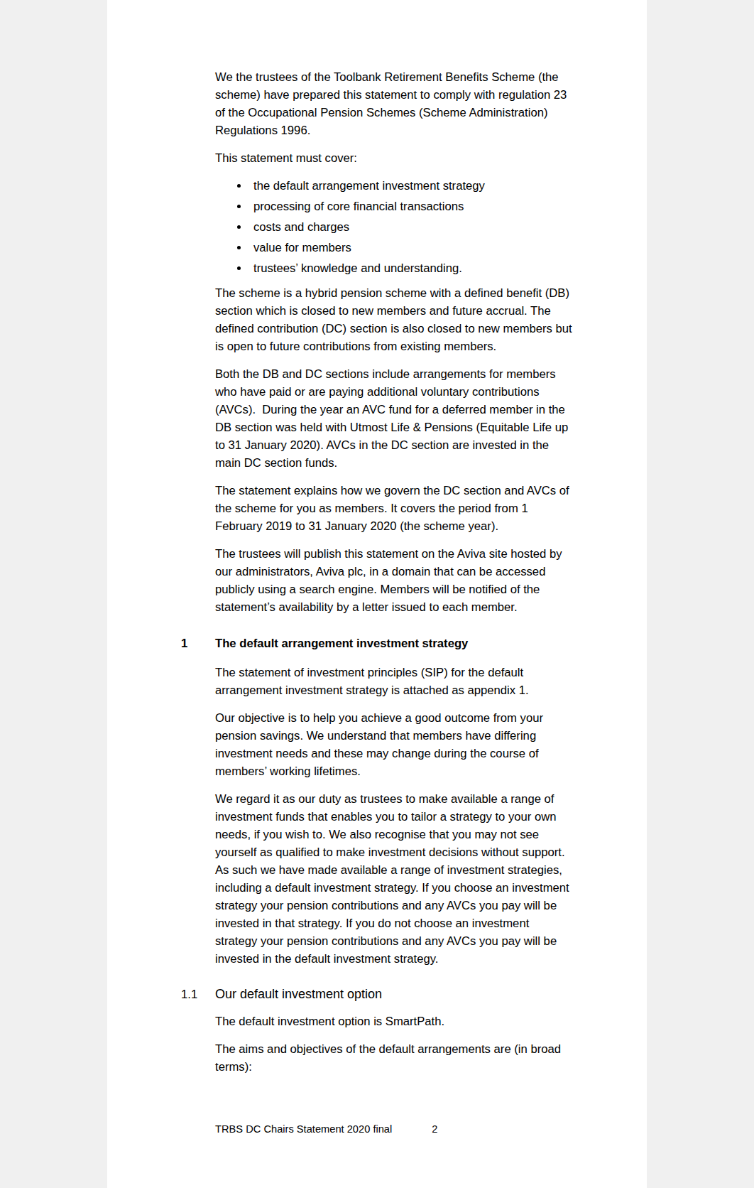We the trustees of the Toolbank Retirement Benefits Scheme (the scheme) have prepared this statement to comply with regulation 23 of the Occupational Pension Schemes (Scheme Administration) Regulations 1996.
This statement must cover:
the default arrangement investment strategy
processing of core financial transactions
costs and charges
value for members
trustees’ knowledge and understanding.
The scheme is a hybrid pension scheme with a defined benefit (DB) section which is closed to new members and future accrual. The defined contribution (DC) section is also closed to new members but is open to future contributions from existing members.
Both the DB and DC sections include arrangements for members who have paid or are paying additional voluntary contributions (AVCs). During the year an AVC fund for a deferred member in the DB section was held with Utmost Life & Pensions (Equitable Life up to 31 January 2020). AVCs in the DC section are invested in the main DC section funds.
The statement explains how we govern the DC section and AVCs of the scheme for you as members. It covers the period from 1 February 2019 to 31 January 2020 (the scheme year).
The trustees will publish this statement on the Aviva site hosted by our administrators, Aviva plc, in a domain that can be accessed publicly using a search engine. Members will be notified of the statement’s availability by a letter issued to each member.
1 The default arrangement investment strategy
The statement of investment principles (SIP) for the default arrangement investment strategy is attached as appendix 1.
Our objective is to help you achieve a good outcome from your pension savings. We understand that members have differing investment needs and these may change during the course of members’ working lifetimes.
We regard it as our duty as trustees to make available a range of investment funds that enables you to tailor a strategy to your own needs, if you wish to. We also recognise that you may not see yourself as qualified to make investment decisions without support. As such we have made available a range of investment strategies, including a default investment strategy. If you choose an investment strategy your pension contributions and any AVCs you pay will be invested in that strategy. If you do not choose an investment strategy your pension contributions and any AVCs you pay will be invested in the default investment strategy.
1.1 Our default investment option
The default investment option is SmartPath.
The aims and objectives of the default arrangements are (in broad terms):
TRBS DC Chairs Statement 2020 final 2